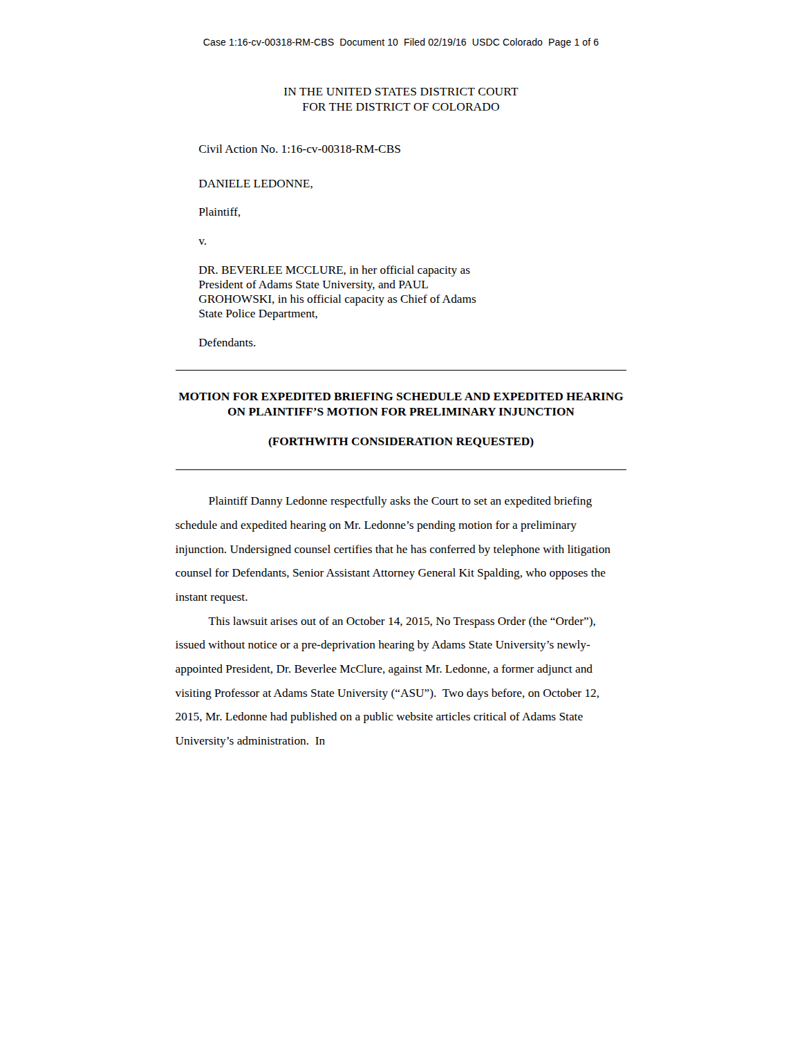Case 1:16-cv-00318-RM-CBS Document 10 Filed 02/19/16 USDC Colorado Page 1 of 6
IN THE UNITED STATES DISTRICT COURT
FOR THE DISTRICT OF COLORADO
Civil Action No. 1:16-cv-00318-RM-CBS
DANIELE LEDONNE,
Plaintiff,
v.
DR. BEVERLEE MCCLURE, in her official capacity as
President of Adams State University, and PAUL
GROHOWSKI, in his official capacity as Chief of Adams
State Police Department,
Defendants.
MOTION FOR EXPEDITED BRIEFING SCHEDULE AND EXPEDITED HEARING
ON PLAINTIFF’S MOTION FOR PRELIMINARY INJUNCTION
(FORTHWITH CONSIDERATION REQUESTED)
Plaintiff Danny Ledonne respectfully asks the Court to set an expedited briefing schedule and expedited hearing on Mr. Ledonne’s pending motion for a preliminary injunction. Undersigned counsel certifies that he has conferred by telephone with litigation counsel for Defendants, Senior Assistant Attorney General Kit Spalding, who opposes the instant request.
This lawsuit arises out of an October 14, 2015, No Trespass Order (the “Order”), issued without notice or a pre-deprivation hearing by Adams State University’s newly-appointed President, Dr. Beverlee McClure, against Mr. Ledonne, a former adjunct and visiting Professor at Adams State University (“ASU”). Two days before, on October 12, 2015, Mr. Ledonne had published on a public website articles critical of Adams State University’s administration. In